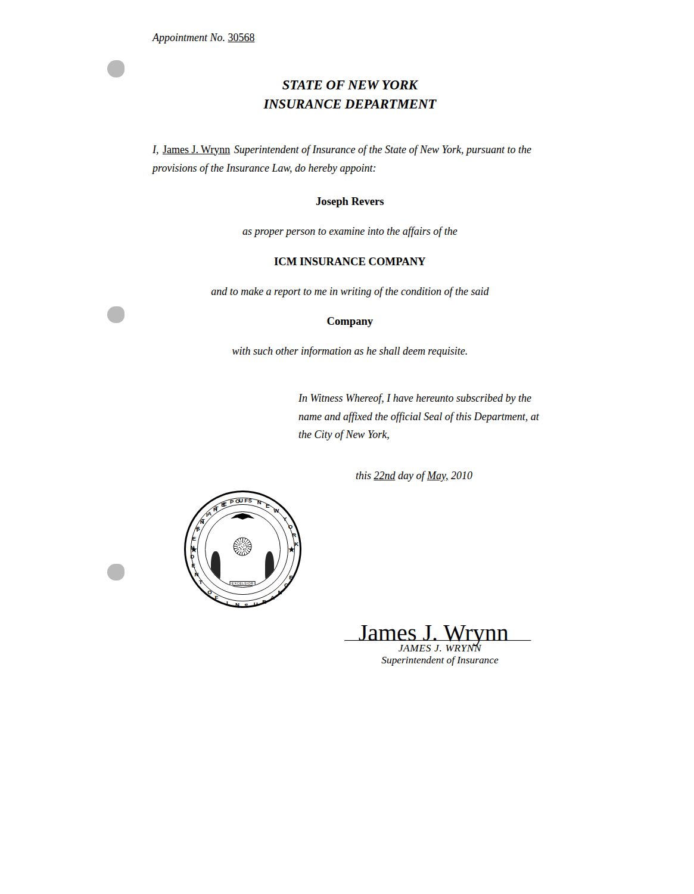Appointment No. 30568
STATE OF NEW YORK
INSURANCE DEPARTMENT
I, James J. Wrynn Superintendent of Insurance of the State of New York, pursuant to the provisions of the Insurance Law, do hereby appoint:
Joseph Revers
as proper person to examine into the affairs of the
ICM INSURANCE COMPANY
and to make a report to me in writing of the condition of the said
Company
with such other information as he shall deem requisite.
In Witness Whereof, I have hereunto subscribed by the
name and affixed the official Seal of this Department, at
the City of New York,
this 22nd day of May, 2010
S T A T E O F N E W Y O R K E C N A R U S N I F O T N E D N E T N I R E P U S
★ ★
EXCELSIOR
James J. Wrynn
JAMES J. WRYNN
Superintendent of Insurance